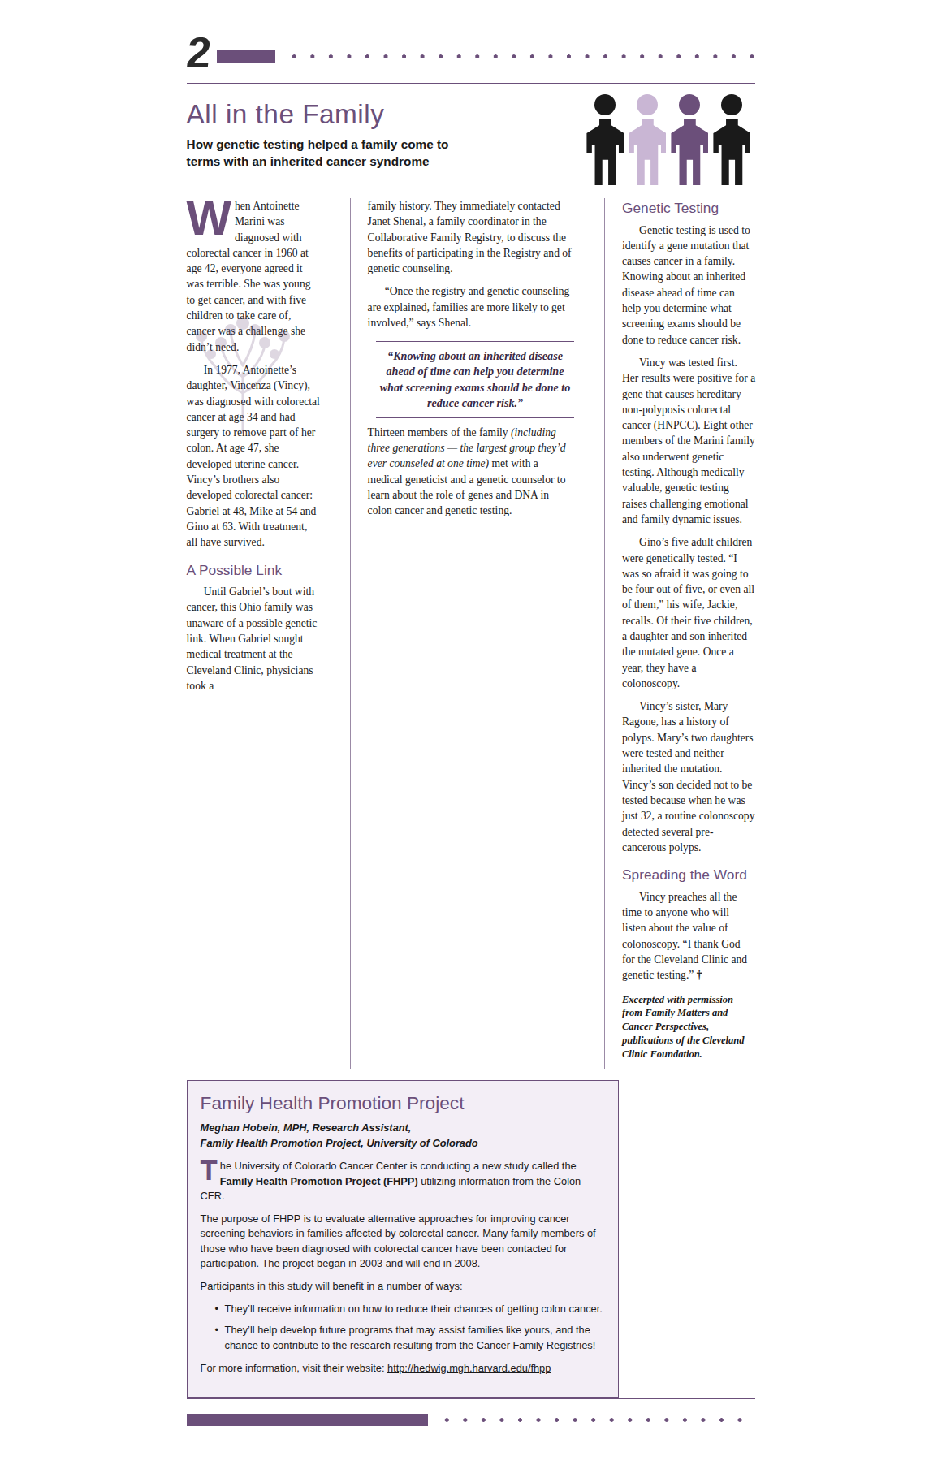2
All in the Family
How genetic testing helped a family come to
terms with an inherited cancer syndrome
When Antoinette Marini was diagnosed with colorectal cancer in 1960 at age 42, everyone agreed it was terrible. She was young to get cancer, and with five children to take care of, cancer was a challenge she didn’t need.
In 1977, Antoinette’s daughter, Vincenza (Vincy), was diagnosed with colorectal cancer at age 34 and had surgery to remove part of her colon. At age 47, she developed uterine cancer. Vincy’s brothers also developed colorectal cancer: Gabriel at 48, Mike at 54 and Gino at 63. With treatment, all have survived.
A Possible Link
Until Gabriel’s bout with cancer, this Ohio family was unaware of a possible genetic link. When Gabriel sought medical treatment at the Cleveland Clinic, physicians took a
family history. They immediately contacted Janet Shenal, a family coordinator in the Collaborative Family Registry, to discuss the benefits of participating in the Registry and of genetic counseling.
“Once the registry and genetic counseling are explained, families are more likely to get involved,” says Shenal.
“Knowing about an inherited disease ahead of time can help you determine what screening exams should be done to reduce cancer risk.”
Thirteen members of the family (including three generations — the largest group they’d ever counseled at one time) met with a medical geneticist and a genetic counselor to learn about the role of genes and DNA in colon cancer and genetic testing.
Genetic Testing
Genetic testing is used to identify a gene mutation that causes cancer in a family. Knowing about an inherited disease ahead of time can help you determine what screening exams should be done to reduce cancer risk.
Vincy was tested first. Her results were positive for a gene that causes hereditary non-polyposis colorectal cancer (HNPCC). Eight other members of the Marini family also underwent genetic testing. Although medically valuable, genetic testing raises challenging emotional and family dynamic issues.
Gino’s five adult children were genetically tested. “I was so afraid it was going to be four out of five, or even all of them,” his wife, Jackie, recalls. Of their five children, a daughter and son inherited the mutated gene. Once a year, they have a colonoscopy.
Vincy’s sister, Mary Ragone, has a history of polyps. Mary’s two daughters were tested and neither inherited the mutation. Vincy’s son decided not to be tested because when he was just 32, a routine colonoscopy detected several pre-cancerous polyps.
Spreading the Word
Vincy preaches all the time to anyone who will listen about the value of colonoscopy. “I thank God for the Cleveland Clinic and genetic testing.” †
Excerpted with permission from Family Matters and Cancer Perspectives, publications of the Cleveland Clinic Foundation.
Family Health Promotion Project
Meghan Hobein, MPH, Research Assistant,
Family Health Promotion Project, University of Colorado
The University of Colorado Cancer Center is conducting a new study called the Family Health Promotion Project (FHPP) utilizing information from the Colon CFR.
The purpose of FHPP is to evaluate alternative approaches for improving cancer screening behaviors in families affected by colorectal cancer. Many family members of those who have been diagnosed with colorectal cancer have been contacted for participation. The project began in 2003 and will end in 2008.
Participants in this study will benefit in a number of ways:
They’ll receive information on how to reduce their chances of getting colon cancer.
They’ll help develop future programs that may assist families like yours, and the chance to contribute to the research resulting from the Cancer Family Registries!
For more information, visit their website: http://hedwig.mgh.harvard.edu/fhpp